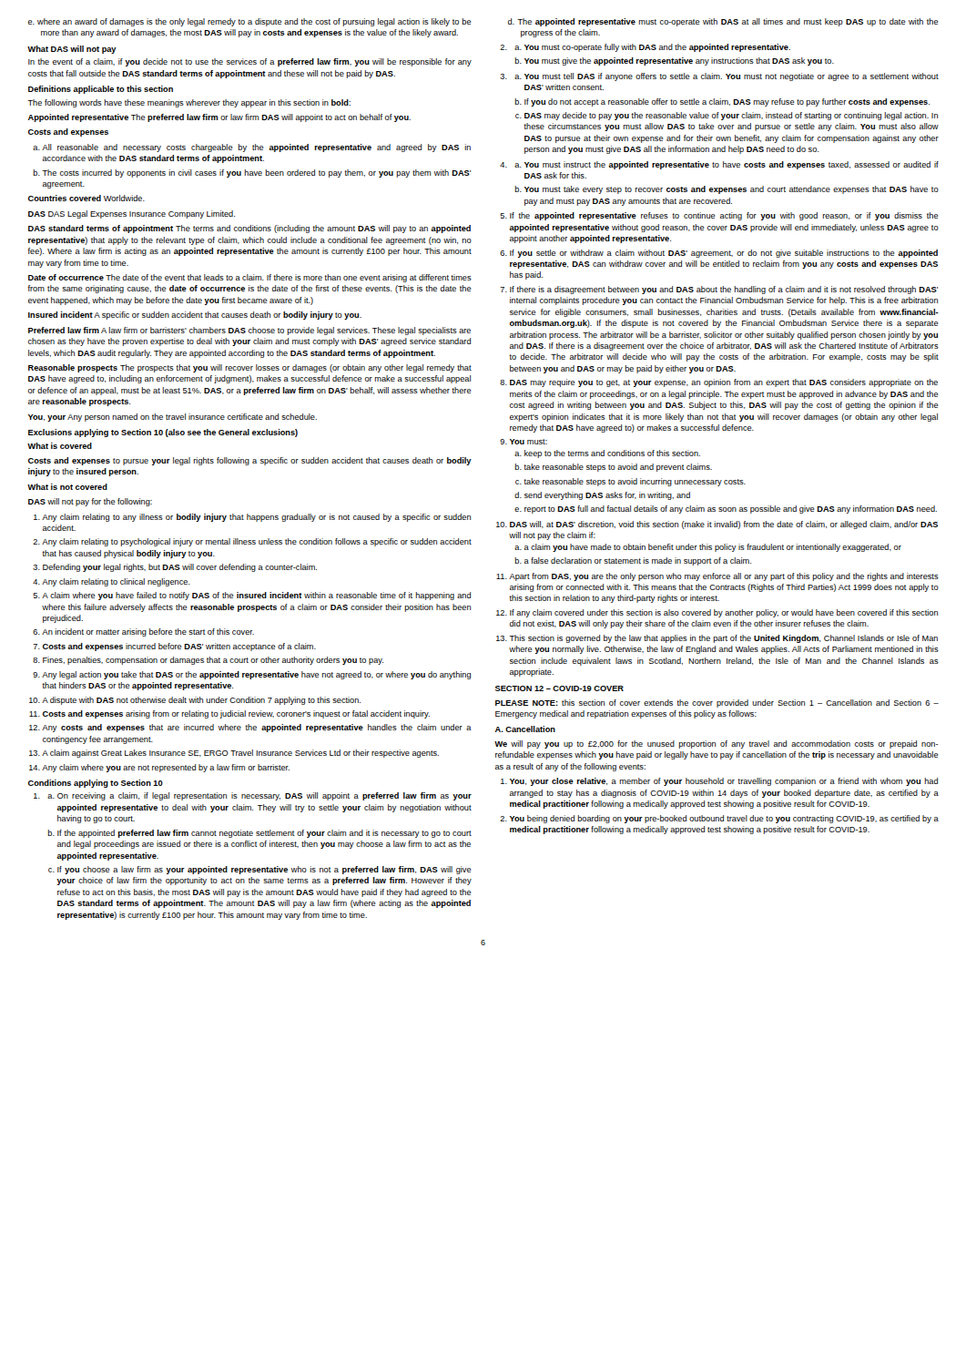e. where an award of damages is the only legal remedy to a dispute and the cost of pursuing legal action is likely to be more than any award of damages, the most DAS will pay in costs and expenses is the value of the likely award.
What DAS will not pay
In the event of a claim, if you decide not to use the services of a preferred law firm, you will be responsible for any costs that fall outside the DAS standard terms of appointment and these will not be paid by DAS.
Definitions applicable to this section
The following words have these meanings wherever they appear in this section in bold:
Appointed representative The preferred law firm or law firm DAS will appoint to act on behalf of you.
Costs and expenses
All reasonable and necessary costs chargeable by the appointed representative and agreed by DAS in accordance with the DAS standard terms of appointment.
The costs incurred by opponents in civil cases if you have been ordered to pay them, or you pay them with DAS' agreement.
Countries covered Worldwide.
DAS DAS Legal Expenses Insurance Company Limited.
DAS standard terms of appointment The terms and conditions (including the amount DAS will pay to an appointed representative) that apply to the relevant type of claim, which could include a conditional fee agreement (no win, no fee). Where a law firm is acting as an appointed representative the amount is currently £100 per hour. This amount may vary from time to time.
Date of occurrence The date of the event that leads to a claim. If there is more than one event arising at different times from the same originating cause, the date of occurrence is the date of the first of these events. (This is the date the event happened, which may be before the date you first became aware of it.)
Insured incident A specific or sudden accident that causes death or bodily injury to you.
Preferred law firm A law firm or barristers' chambers DAS choose to provide legal services. These legal specialists are chosen as they have the proven expertise to deal with your claim and must comply with DAS' agreed service standard levels, which DAS audit regularly. They are appointed according to the DAS standard terms of appointment.
Reasonable prospects The prospects that you will recover losses or damages (or obtain any other legal remedy that DAS have agreed to, including an enforcement of judgment), makes a successful defence or make a successful appeal or defence of an appeal, must be at least 51%. DAS, or a preferred law firm on DAS' behalf, will assess whether there are reasonable prospects.
You, your Any person named on the travel insurance certificate and schedule.
Exclusions applying to Section 10 (also see the General exclusions)
What is covered
Costs and expenses to pursue your legal rights following a specific or sudden accident that causes death or bodily injury to the insured person.
What is not covered
DAS will not pay for the following:
Any claim relating to any illness or bodily injury that happens gradually or is not caused by a specific or sudden accident.
Any claim relating to psychological injury or mental illness unless the condition follows a specific or sudden accident that has caused physical bodily injury to you.
Defending your legal rights, but DAS will cover defending a counter-claim.
Any claim relating to clinical negligence.
A claim where you have failed to notify DAS of the insured incident within a reasonable time of it happening and where this failure adversely affects the reasonable prospects of a claim or DAS consider their position has been prejudiced.
An incident or matter arising before the start of this cover.
Costs and expenses incurred before DAS' written acceptance of a claim.
Fines, penalties, compensation or damages that a court or other authority orders you to pay.
Any legal action you take that DAS or the appointed representative have not agreed to, or where you do anything that hinders DAS or the appointed representative.
A dispute with DAS not otherwise dealt with under Condition 7 applying to this section.
Costs and expenses arising from or relating to judicial review, coroner's inquest or fatal accident inquiry.
Any costs and expenses that are incurred where the appointed representative handles the claim under a contingency fee arrangement.
A claim against Great Lakes Insurance SE, ERGO Travel Insurance Services Ltd or their respective agents.
Any claim where you are not represented by a law firm or barrister.
Conditions applying to Section 10
On receiving a claim, if legal representation is necessary, DAS will appoint a preferred law firm as your appointed representative to deal with your claim. They will try to settle your claim by negotiation without having to go to court.
If the appointed preferred law firm cannot negotiate settlement of your claim and it is necessary to go to court and legal proceedings are issued or there is a conflict of interest, then you may choose a law firm to act as the appointed representative.
If you choose a law firm as your appointed representative who is not a preferred law firm, DAS will give your choice of law firm the opportunity to act on the same terms as a preferred law firm. However if they refuse to act on this basis, the most DAS will pay is the amount DAS would have paid if they had agreed to the DAS standard terms of appointment. The amount DAS will pay a law firm (where acting as the appointed representative) is currently £100 per hour. This amount may vary from time to time.
d. The appointed representative must co-operate with DAS at all times and must keep DAS up to date with the progress of the claim.
You must co-operate fully with DAS and the appointed representative.
You must give the appointed representative any instructions that DAS ask you to.
You must tell DAS if anyone offers to settle a claim. You must not negotiate or agree to a settlement without DAS' written consent.
If you do not accept a reasonable offer to settle a claim, DAS may refuse to pay further costs and expenses.
DAS may decide to pay you the reasonable value of your claim, instead of starting or continuing legal action. In these circumstances you must allow DAS to take over and pursue or settle any claim. You must also allow DAS to pursue at their own expense and for their own benefit, any claim for compensation against any other person and you must give DAS all the information and help DAS need to do so.
You must instruct the appointed representative to have costs and expenses taxed, assessed or audited if DAS ask for this.
You must take every step to recover costs and expenses and court attendance expenses that DAS have to pay and must pay DAS any amounts that are recovered.
If the appointed representative refuses to continue acting for you with good reason, or if you dismiss the appointed representative without good reason, the cover DAS provide will end immediately, unless DAS agree to appoint another appointed representative.
If you settle or withdraw a claim without DAS' agreement, or do not give suitable instructions to the appointed representative, DAS can withdraw cover and will be entitled to reclaim from you any costs and expenses DAS has paid.
If there is a disagreement between you and DAS about the handling of a claim and it is not resolved through DAS' internal complaints procedure you can contact the Financial Ombudsman Service for help. This is a free arbitration service for eligible consumers, small businesses, charities and trusts. (Details available from www.financial-ombudsman.org.uk). If the dispute is not covered by the Financial Ombudsman Service there is a separate arbitration process. The arbitrator will be a barrister, solicitor or other suitably qualified person chosen jointly by you and DAS. If there is a disagreement over the choice of arbitrator, DAS will ask the Chartered Institute of Arbitrators to decide. The arbitrator will decide who will pay the costs of the arbitration. For example, costs may be split between you and DAS or may be paid by either you or DAS.
DAS may require you to get, at your expense, an opinion from an expert that DAS considers appropriate on the merits of the claim or proceedings, or on a legal principle. The expert must be approved in advance by DAS and the cost agreed in writing between you and DAS. Subject to this, DAS will pay the cost of getting the opinion if the expert's opinion indicates that it is more likely than not that you will recover damages (or obtain any other legal remedy that DAS have agreed to) or makes a successful defence.
You must:
keep to the terms and conditions of this section.
take reasonable steps to avoid and prevent claims.
take reasonable steps to avoid incurring unnecessary costs.
send everything DAS asks for, in writing, and
report to DAS full and factual details of any claim as soon as possible and give DAS any information DAS need.
DAS will, at DAS' discretion, void this section (make it invalid) from the date of claim, or alleged claim, and/or DAS will not pay the claim if:
a claim you have made to obtain benefit under this policy is fraudulent or intentionally exaggerated, or
a false declaration or statement is made in support of a claim.
Apart from DAS, you are the only person who may enforce all or any part of this policy and the rights and interests arising from or connected with it. This means that the Contracts (Rights of Third Parties) Act 1999 does not apply to this section in relation to any third-party rights or interest.
If any claim covered under this section is also covered by another policy, or would have been covered if this section did not exist, DAS will only pay their share of the claim even if the other insurer refuses the claim.
This section is governed by the law that applies in the part of the United Kingdom, Channel Islands or Isle of Man where you normally live. Otherwise, the law of England and Wales applies. All Acts of Parliament mentioned in this section include equivalent laws in Scotland, Northern Ireland, the Isle of Man and the Channel Islands as appropriate.
SECTION 12 – COVID-19 COVER
PLEASE NOTE: this section of cover extends the cover provided under Section 1 – Cancellation and Section 6 – Emergency medical and repatriation expenses of this policy as follows:
A. Cancellation
We will pay you up to £2,000 for the unused proportion of any travel and accommodation costs or prepaid non-refundable expenses which you have paid or legally have to pay if cancellation of the trip is necessary and unavoidable as a result of any of the following events:
You, your close relative, a member of your household or travelling companion or a friend with whom you had arranged to stay has a diagnosis of COVID-19 within 14 days of your booked departure date, as certified by a medical practitioner following a medically approved test showing a positive result for COVID-19.
You being denied boarding on your pre-booked outbound travel due to you contracting COVID-19, as certified by a medical practitioner following a medically approved test showing a positive result for COVID-19.
6